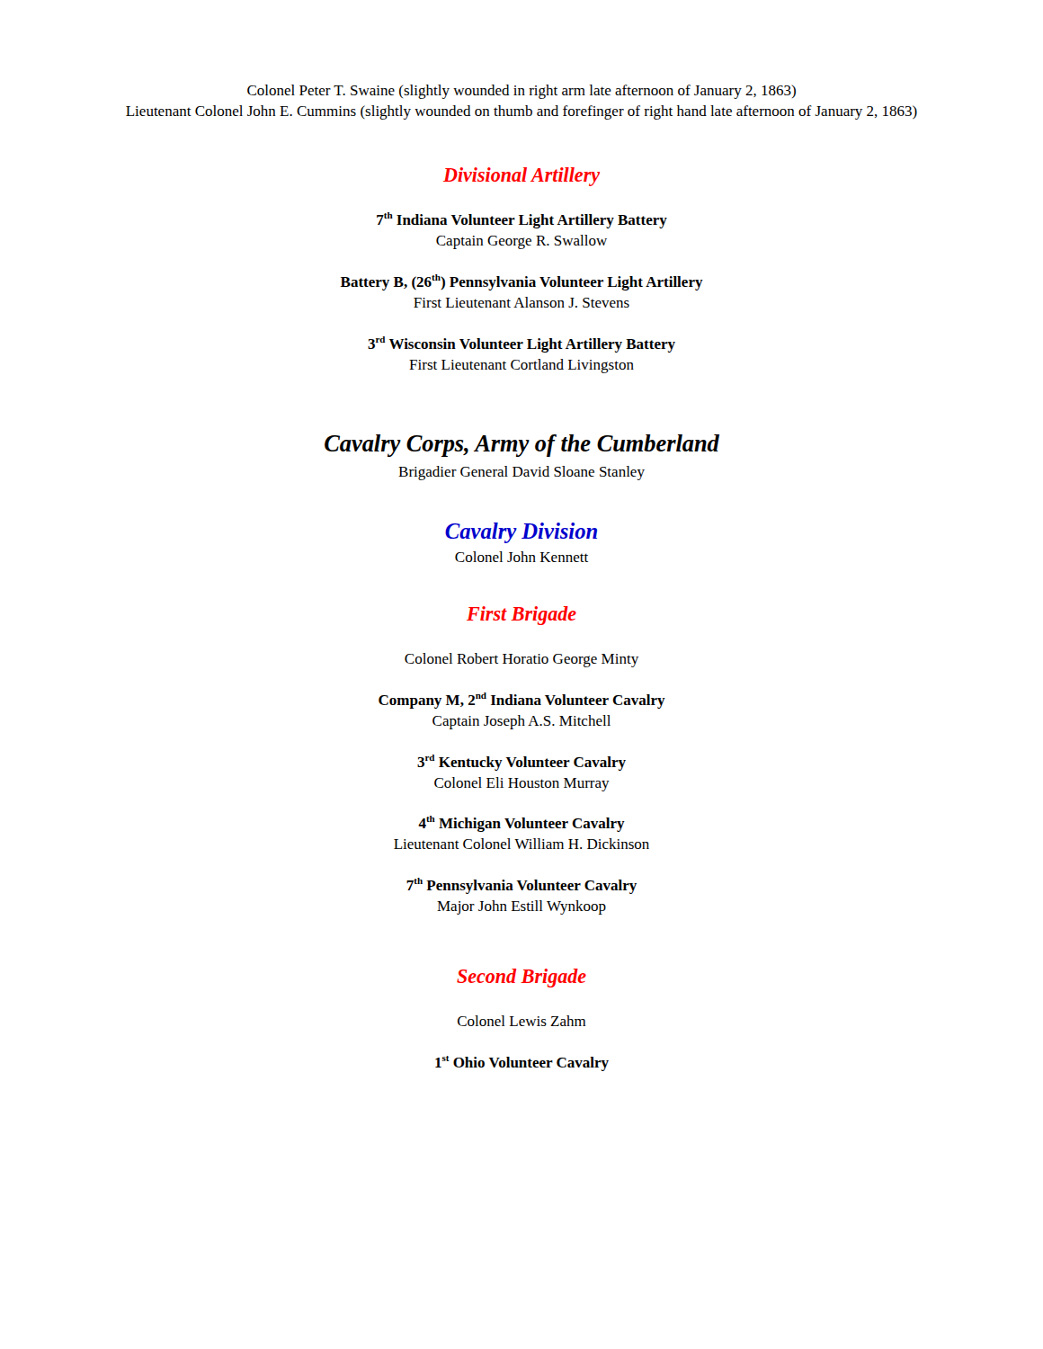Colonel Peter T. Swaine (slightly wounded in right arm late afternoon of January 2, 1863)
Lieutenant Colonel John E. Cummins (slightly wounded on thumb and forefinger of right hand late afternoon of January 2, 1863)
Divisional Artillery
7th Indiana Volunteer Light Artillery Battery
Captain George R. Swallow
Battery B, (26th) Pennsylvania Volunteer Light Artillery
First Lieutenant Alanson J. Stevens
3rd Wisconsin Volunteer Light Artillery Battery
First Lieutenant Cortland Livingston
Cavalry Corps, Army of the Cumberland
Brigadier General David Sloane Stanley
Cavalry Division
Colonel John Kennett
First Brigade
Colonel Robert Horatio George Minty
Company M, 2nd Indiana Volunteer Cavalry
Captain Joseph A.S. Mitchell
3rd Kentucky Volunteer Cavalry
Colonel Eli Houston Murray
4th Michigan Volunteer Cavalry
Lieutenant Colonel William H. Dickinson
7th Pennsylvania Volunteer Cavalry
Major John Estill Wynkoop
Second Brigade
Colonel Lewis Zahm
1st Ohio Volunteer Cavalry